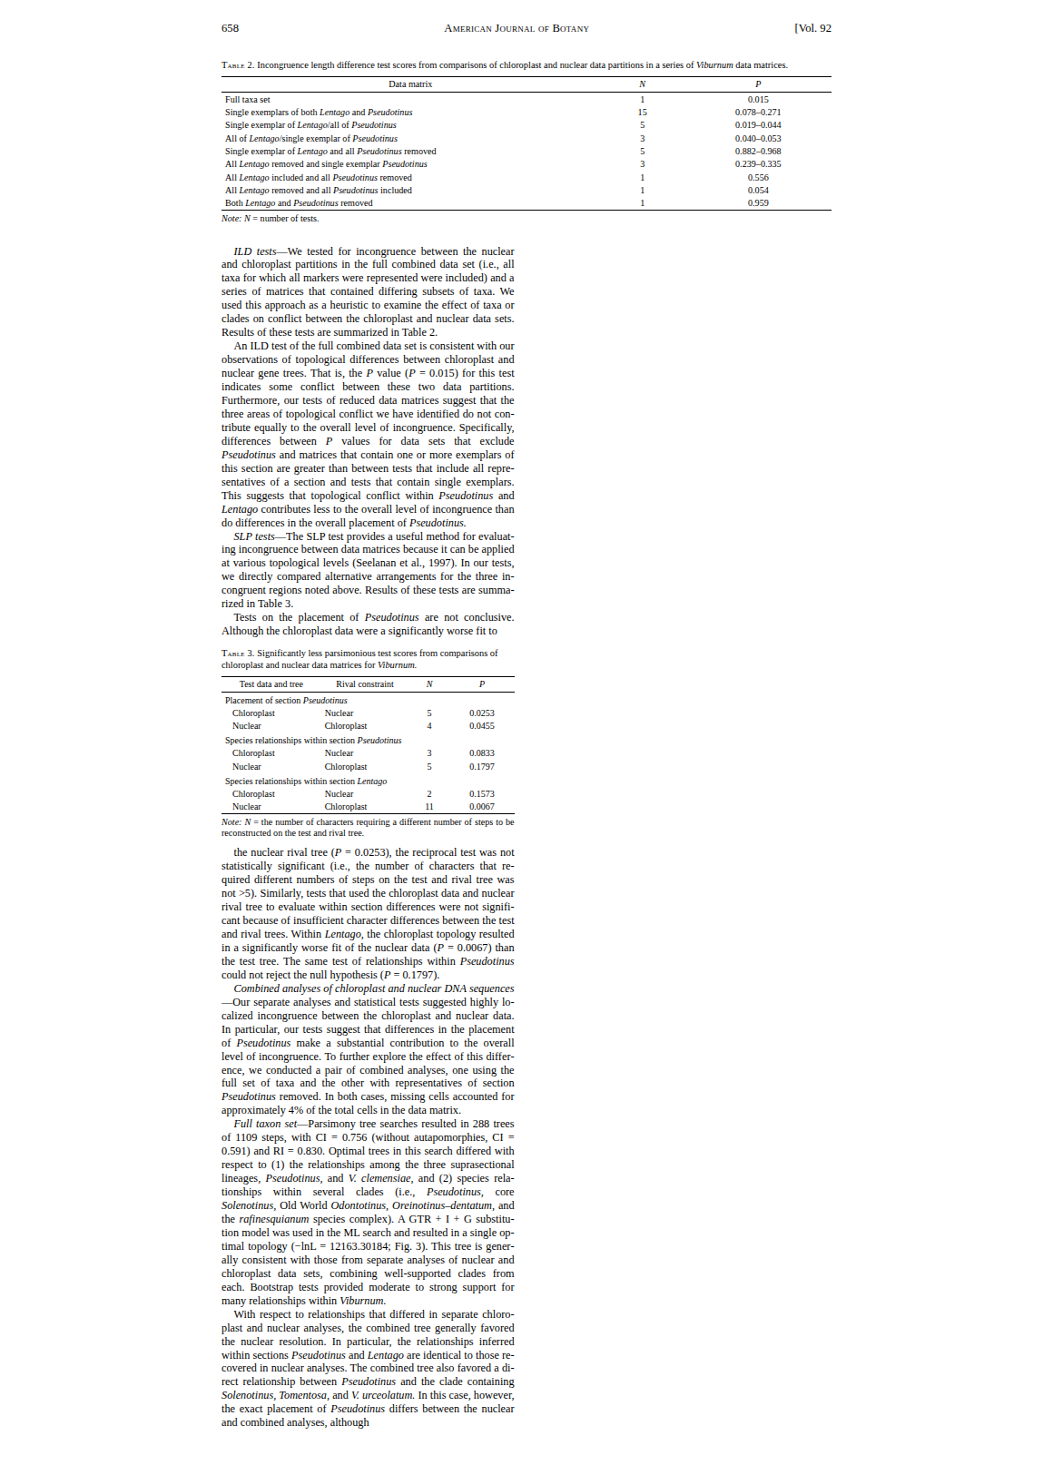658 American Journal of Botany [Vol. 92
Table 2. Incongruence length difference test scores from comparisons of chloroplast and nuclear data partitions in a series of Viburnum data matrices.
| Data matrix | N | P |
| --- | --- | --- |
| Full taxa set | 1 | 0.015 |
| Single exemplars of both Lentago and Pseudotinus | 15 | 0.078–0.271 |
| Single exemplar of Lentago /all of Pseudotinus | 5 | 0.019–0.044 |
| All of Lentago /single exemplar of Pseudotinus | 3 | 0.040–0.053 |
| Single exemplar of Lentago and all Pseudotinus removed | 5 | 0.882–0.968 |
| All Lentago removed and single exemplar Pseudotinus | 3 | 0.239–0.335 |
| All Lentago included and all Pseudotinus removed | 1 | 0.556 |
| All Lentago removed and all Pseudotinus included | 1 | 0.054 |
| Both Lentago and Pseudotinus removed | 1 | 0.959 |
Note: N = number of tests.
ILD tests—We tested for incongruence between the nuclear and chloroplast partitions in the full combined data set (i.e., all taxa for which all markers were represented were included) and a series of matrices that contained differing subsets of taxa. We used this approach as a heuristic to examine the effect of taxa or clades on conflict between the chloroplast and nuclear data sets. Results of these tests are summarized in Table 2.
An ILD test of the full combined data set is consistent with our observations of topological differences between chloroplast and nuclear gene trees. That is, the P value (P = 0.015) for this test indicates some conflict between these two data partitions. Furthermore, our tests of reduced data matrices suggest that the three areas of topological conflict we have identified do not contribute equally to the overall level of incongruence. Specifically, differences between P values for data sets that exclude Pseudotinus and matrices that contain one or more exemplars of this section are greater than between tests that include all representatives of a section and tests that contain single exemplars. This suggests that topological conflict within Pseudotinus and Lentago contributes less to the overall level of incongruence than do differences in the overall placement of Pseudotinus.
SLP tests—The SLP test provides a useful method for evaluating incongruence between data matrices because it can be applied at various topological levels (Seelanan et al., 1997). In our tests, we directly compared alternative arrangements for the three incongruent regions noted above. Results of these tests are summarized in Table 3.
Tests on the placement of Pseudotinus are not conclusive. Although the chloroplast data were a significantly worse fit to
Table 3. Significantly less parsimonious test scores from comparisons of chloroplast and nuclear data matrices for Viburnum.
| Test data and tree | Rival constraint | N | P |
| --- | --- | --- | --- |
| Placement of section Pseudotinus |
| Chloroplast | Nuclear | 5 | 0.0253 |
| Nuclear | Chloroplast | 4 | 0.0455 |
| Species relationships within section Pseudotinus |
| Chloroplast | Nuclear | 3 | 0.0833 |
| Nuclear | Chloroplast | 5 | 0.1797 |
| Species relationships within section Lentago |
| Chloroplast | Nuclear | 2 | 0.1573 |
| Nuclear | Chloroplast | 11 | 0.0067 |
Note: N = the number of characters requiring a different number of steps to be reconstructed on the test and rival tree.
the nuclear rival tree (P = 0.0253), the reciprocal test was not statistically significant (i.e., the number of characters that required different numbers of steps on the test and rival tree was not >5). Similarly, tests that used the chloroplast data and nuclear rival tree to evaluate within section differences were not significant because of insufficient character differences between the test and rival trees. Within Lentago, the chloroplast topology resulted in a significantly worse fit of the nuclear data (P = 0.0067) than the test tree. The same test of relationships within Pseudotinus could not reject the null hypothesis (P = 0.1797).
Combined analyses of chloroplast and nuclear DNA sequences—Our separate analyses and statistical tests suggested highly localized incongruence between the chloroplast and nuclear data. In particular, our tests suggest that differences in the placement of Pseudotinus make a substantial contribution to the overall level of incongruence. To further explore the effect of this difference, we conducted a pair of combined analyses, one using the full set of taxa and the other with representatives of section Pseudotinus removed. In both cases, missing cells accounted for approximately 4% of the total cells in the data matrix.
Full taxon set—Parsimony tree searches resulted in 288 trees of 1109 steps, with CI = 0.756 (without autapomorphies, CI = 0.591) and RI = 0.830. Optimal trees in this search differed with respect to (1) the relationships among the three suprasectional lineages, Pseudotinus, and V. clemensiae, and (2) species relationships within several clades (i.e., Pseudotinus, core Solenotinus, Old World Odontotinus, Oreinotinus–dentatum, and the rafinesquianum species complex). A GTR + I + G substitution model was used in the ML search and resulted in a single optimal topology (−lnL = 12163.30184; Fig. 3). This tree is generally consistent with those from separate analyses of nuclear and chloroplast data sets, combining well-supported clades from each. Bootstrap tests provided moderate to strong support for many relationships within Viburnum.
With respect to relationships that differed in separate chloroplast and nuclear analyses, the combined tree generally favored the nuclear resolution. In particular, the relationships inferred within sections Pseudotinus and Lentago are identical to those recovered in nuclear analyses. The combined tree also favored a direct relationship between Pseudotinus and the clade containing Solenotinus, Tomentosa, and V. urceolatum. In this case, however, the exact placement of Pseudotinus differs between the nuclear and combined analyses, although